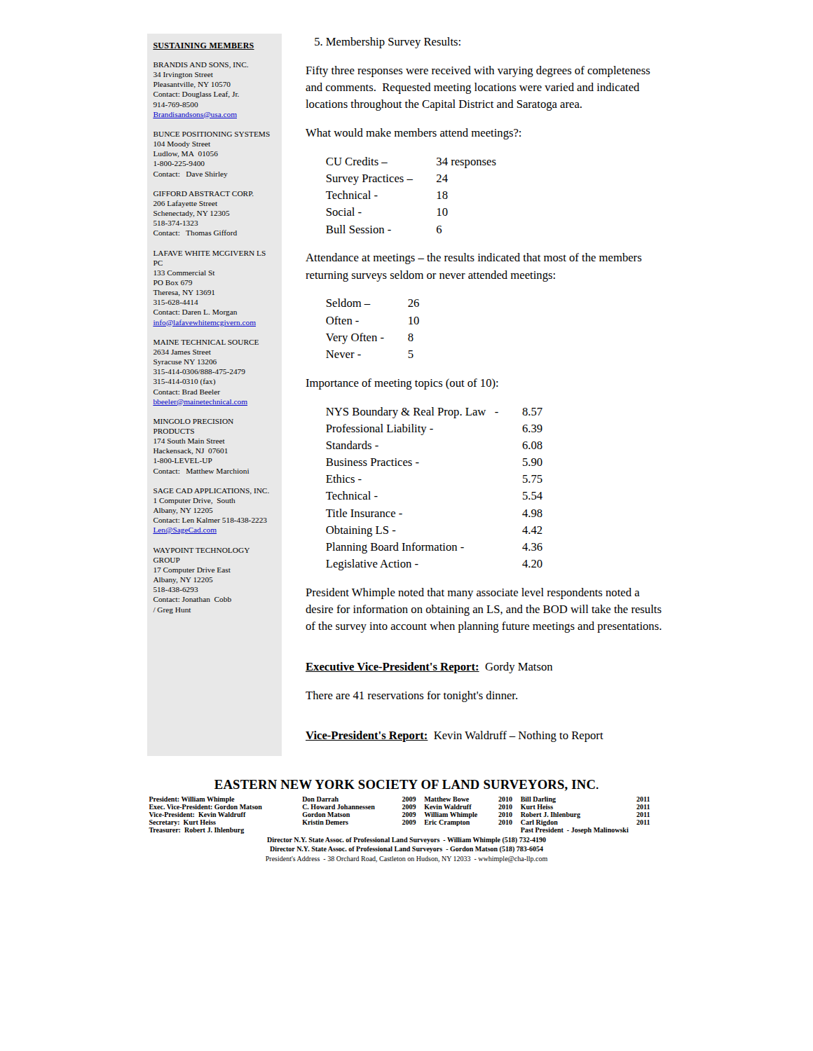SUSTAINING MEMBERS
BRANDIS AND SONS, INC.
34 Irvington Street
Pleasantville, NY 10570
Contact: Douglass Leaf, Jr.
914-769-8500
Brandisandsons@usa.com
BUNCE POSITIONING SYSTEMS
104 Moody Street
Ludlow, MA 01056
1-800-225-9400
Contact: Dave Shirley
GIFFORD ABSTRACT CORP.
206 Lafayette Street
Schenectady, NY 12305
518-374-1323
Contact: Thomas Gifford
LAFAVE WHITE MCGIVERN LS PC
133 Commercial St
PO Box 679
Theresa, NY 13691
315-628-4414
Contact: Daren L. Morgan
info@lafavewhitemcgivern.com
MAINE TECHNICAL SOURCE
2634 James Street
Syracuse NY 13206
315-414-0306/888-475-2479
315-414-0310 (fax)
Contact: Brad Beeler
bbeeler@mainetechnical.com
MINGOLO PRECISION PRODUCTS
174 South Main Street
Hackensack, NJ 07601
1-800-LEVEL-UP
Contact: Matthew Marchioni
SAGE CAD APPLICATIONS, INC.
1 Computer Drive, South
Albany, NY 12205
Contact: Len Kalmer 518-438-2223
Len@SageCad.com
WAYPOINT TECHNOLOGY GROUP
17 Computer Drive East
Albany, NY 12205
518-438-6293
Contact: Jonathan Cobb
/ Greg Hunt
Membership Survey Results:
Fifty three responses were received with varying degrees of completeness and comments. Requested meeting locations were varied and indicated locations throughout the Capital District and Saratoga area.
What would make members attend meetings?:
| CU Credits – | 34 responses |
| Survey Practices – | 24 |
| Technical - | 18 |
| Social - | 10 |
| Bull Session - | 6 |
Attendance at meetings – the results indicated that most of the members returning surveys seldom or never attended meetings:
| Seldom – | 26 |
| Often - | 10 |
| Very Often - | 8 |
| Never - | 5 |
Importance of meeting topics (out of 10):
| NYS Boundary & Real Prop. Law - | 8.57 |
| Professional Liability - | 6.39 |
| Standards - | 6.08 |
| Business Practices - | 5.90 |
| Ethics - | 5.75 |
| Technical - | 5.54 |
| Title Insurance - | 4.98 |
| Obtaining LS - | 4.42 |
| Planning Board Information - | 4.36 |
| Legislative Action - | 4.20 |
President Whimple noted that many associate level respondents noted a desire for information on obtaining an LS, and the BOD will take the results of the survey into account when planning future meetings and presentations.
Executive Vice-President's Report: Gordy Matson
There are 41 reservations for tonight's dinner.
Vice-President's Report: Kevin Waldruff – Nothing to Report
EASTERN NEW YORK SOCIETY OF LAND SURVEYORS, INC.
| President: William Whimple | Don Darrah | 2009 | Matthew Bowe | 2010 | Bill Darling | 2011 |
| Exec. Vice-President: Gordon Matson | C. Howard Johannessen | 2009 | Kevin Waldruff | 2010 | Kurt Heiss | 2011 |
| Vice-President: Kevin Waldruff | Gordon Matson | 2009 | William Whimple | 2010 | Robert J. Ihlenburg | 2011 |
| Secretary: Kurt Heiss | Kristin Demers | 2009 | Eric Crampton | 2010 | Carl Rigdon | 2011 |
| Treasurer: Robert J. Ihlenburg | | Past President - Joseph Malinowski |
Director N.Y. State Assoc. of Professional Land Surveyors - William Whimple (518) 732-4190
Director N.Y. State Assoc. of Professional Land Surveyors - Gordon Matson (518) 783-6054
President's Address - 38 Orchard Road, Castleton on Hudson, NY 12033 - wwhimple@cha-llp.com